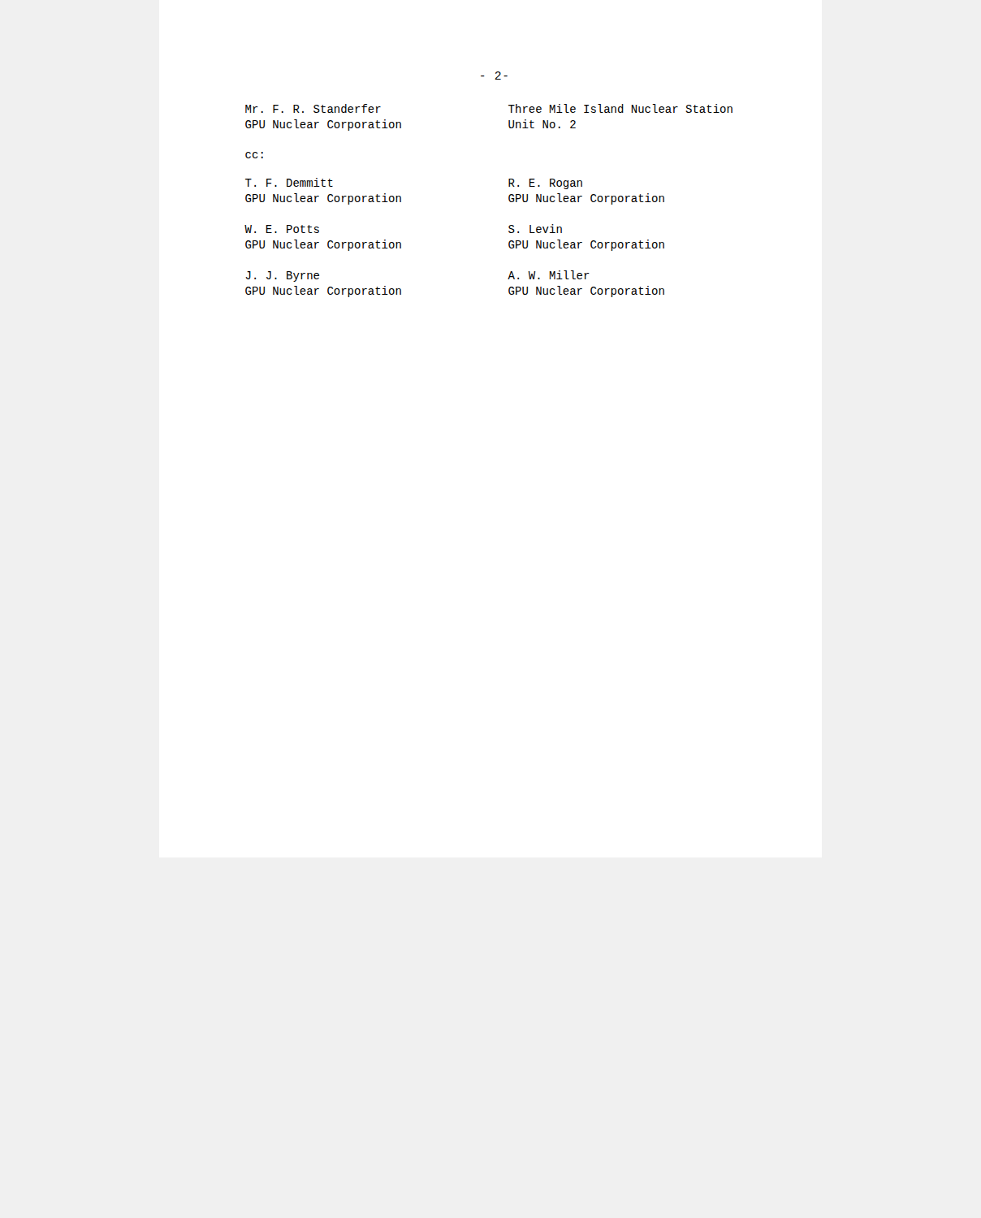- 2-
| Mr. F. R. Standerfer GPU Nuclear Corporation | Three Mile Island Nuclear Station Unit No. 2 |
cc:
| T. F. Demmitt GPU Nuclear Corporation | R. E. Rogan GPU Nuclear Corporation |
| W. E. Potts GPU Nuclear Corporation | S. Levin GPU Nuclear Corporation |
| J. J. Byrne GPU Nuclear Corporation | A. W. Miller GPU Nuclear Corporation |